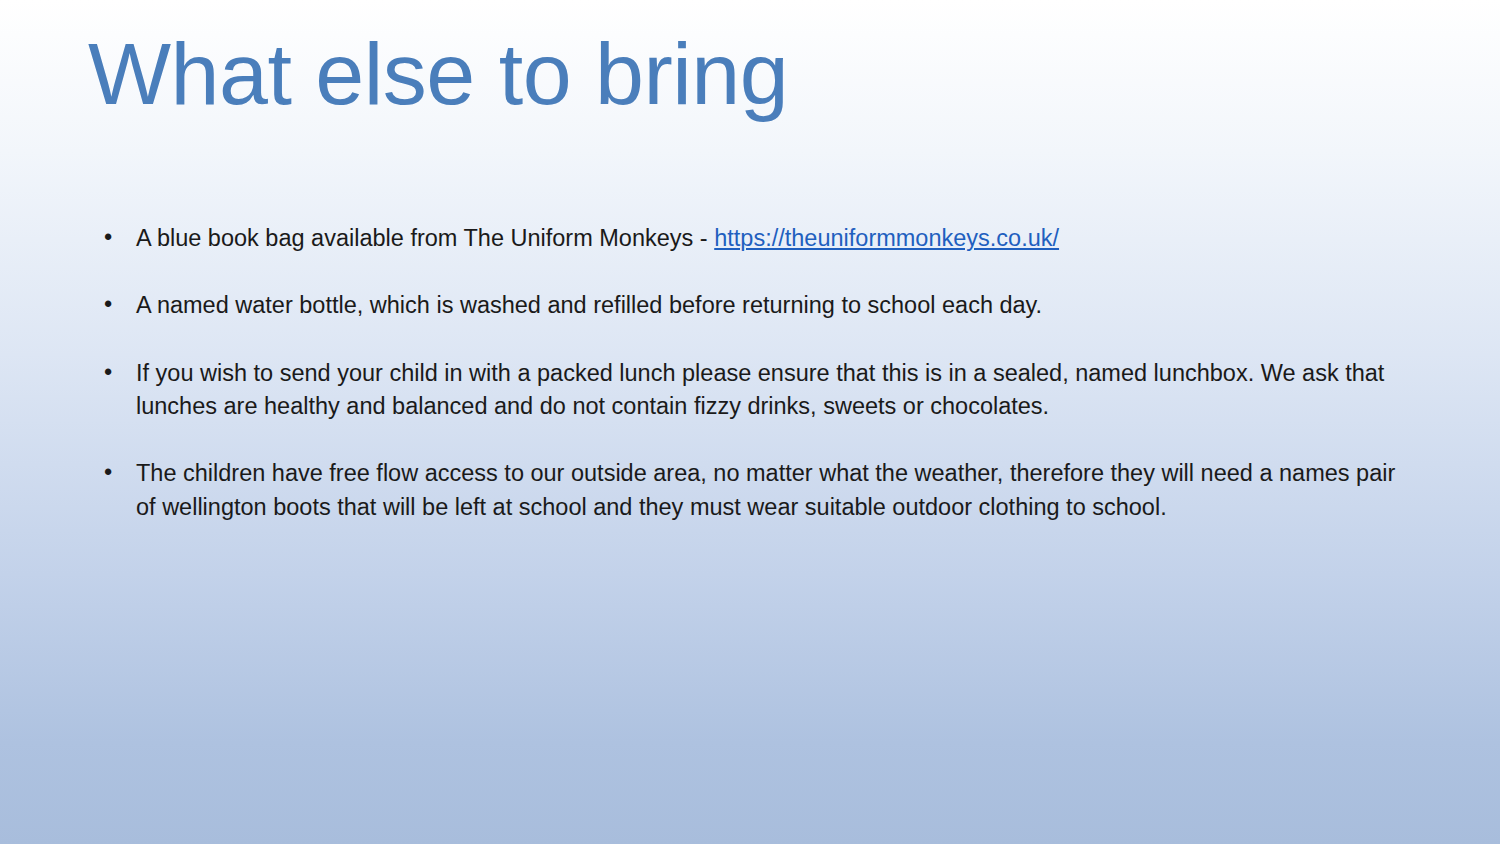What else to bring
A blue book bag available from The Uniform Monkeys - https://theuniformmonkeys.co.uk/
A named water bottle, which is washed and refilled before returning to school each day.
If you wish to send your child in with a packed lunch please ensure that this is in a sealed, named lunchbox. We ask that lunches are healthy and balanced and do not contain fizzy drinks, sweets or chocolates.
The children have free flow access to our outside area, no matter what the weather, therefore they will need a names pair of wellington boots that will be left at school and they must wear suitable outdoor clothing to school.